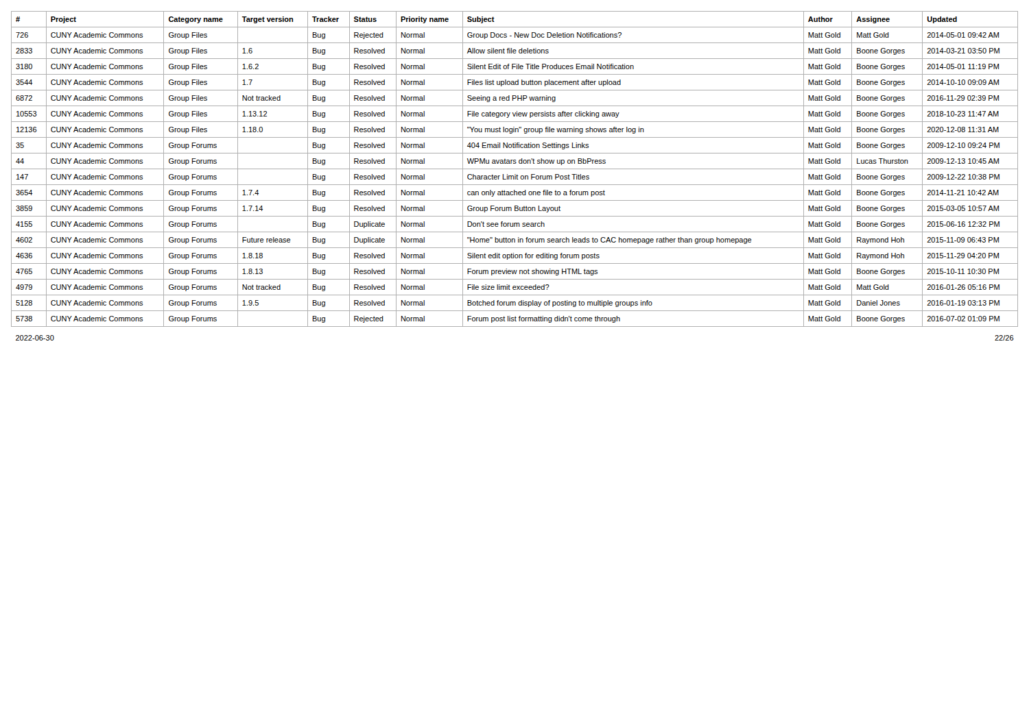| # | Project | Category name | Target version | Tracker | Status | Priority name | Subject | Author | Assignee | Updated |
| --- | --- | --- | --- | --- | --- | --- | --- | --- | --- | --- |
| 726 | CUNY Academic Commons | Group Files | | Bug | Rejected | Normal | Group Docs - New Doc Deletion Notifications? | Matt Gold | Matt Gold | 2014-05-01 09:42 AM |
| 2833 | CUNY Academic Commons | Group Files | 1.6 | Bug | Resolved | Normal | Allow silent file deletions | Matt Gold | Boone Gorges | 2014-03-21 03:50 PM |
| 3180 | CUNY Academic Commons | Group Files | 1.6.2 | Bug | Resolved | Normal | Silent Edit of File Title Produces Email Notification | Matt Gold | Boone Gorges | 2014-05-01 11:19 PM |
| 3544 | CUNY Academic Commons | Group Files | 1.7 | Bug | Resolved | Normal | Files list upload button placement after upload | Matt Gold | Boone Gorges | 2014-10-10 09:09 AM |
| 6872 | CUNY Academic Commons | Group Files | Not tracked | Bug | Resolved | Normal | Seeing a red PHP warning | Matt Gold | Boone Gorges | 2016-11-29 02:39 PM |
| 10553 | CUNY Academic Commons | Group Files | 1.13.12 | Bug | Resolved | Normal | File category view persists after clicking away | Matt Gold | Boone Gorges | 2018-10-23 11:47 AM |
| 12136 | CUNY Academic Commons | Group Files | 1.18.0 | Bug | Resolved | Normal | "You must login" group file warning shows after log in | Matt Gold | Boone Gorges | 2020-12-08 11:31 AM |
| 35 | CUNY Academic Commons | Group Forums | | Bug | Resolved | Normal | 404 Email Notification Settings Links | Matt Gold | Boone Gorges | 2009-12-10 09:24 PM |
| 44 | CUNY Academic Commons | Group Forums | | Bug | Resolved | Normal | WPMu avatars don't show up on BbPress | Matt Gold | Lucas Thurston | 2009-12-13 10:45 AM |
| 147 | CUNY Academic Commons | Group Forums | | Bug | Resolved | Normal | Character Limit on Forum Post Titles | Matt Gold | Boone Gorges | 2009-12-22 10:38 PM |
| 3654 | CUNY Academic Commons | Group Forums | 1.7.4 | Bug | Resolved | Normal | can only attached one file to a forum post | Matt Gold | Boone Gorges | 2014-11-21 10:42 AM |
| 3859 | CUNY Academic Commons | Group Forums | 1.7.14 | Bug | Resolved | Normal | Group Forum Button Layout | Matt Gold | Boone Gorges | 2015-03-05 10:57 AM |
| 4155 | CUNY Academic Commons | Group Forums | | Bug | Duplicate | Normal | Don't see forum search | Matt Gold | Boone Gorges | 2015-06-16 12:32 PM |
| 4602 | CUNY Academic Commons | Group Forums | Future release | Bug | Duplicate | Normal | "Home" button in forum search leads to CAC homepage rather than group homepage | Matt Gold | Raymond Hoh | 2015-11-09 06:43 PM |
| 4636 | CUNY Academic Commons | Group Forums | 1.8.18 | Bug | Resolved | Normal | Silent edit option for editing forum posts | Matt Gold | Raymond Hoh | 2015-11-29 04:20 PM |
| 4765 | CUNY Academic Commons | Group Forums | 1.8.13 | Bug | Resolved | Normal | Forum preview not showing HTML tags | Matt Gold | Boone Gorges | 2015-10-11 10:30 PM |
| 4979 | CUNY Academic Commons | Group Forums | Not tracked | Bug | Resolved | Normal | File size limit exceeded? | Matt Gold | Matt Gold | 2016-01-26 05:16 PM |
| 5128 | CUNY Academic Commons | Group Forums | 1.9.5 | Bug | Resolved | Normal | Botched forum display of posting to multiple groups info | Matt Gold | Daniel Jones | 2016-01-19 03:13 PM |
| 5738 | CUNY Academic Commons | Group Forums | | Bug | Rejected | Normal | Forum post list formatting didn't come through | Matt Gold | Boone Gorges | 2016-07-02 01:09 PM |
| 2022-06-30 | 22/26 |